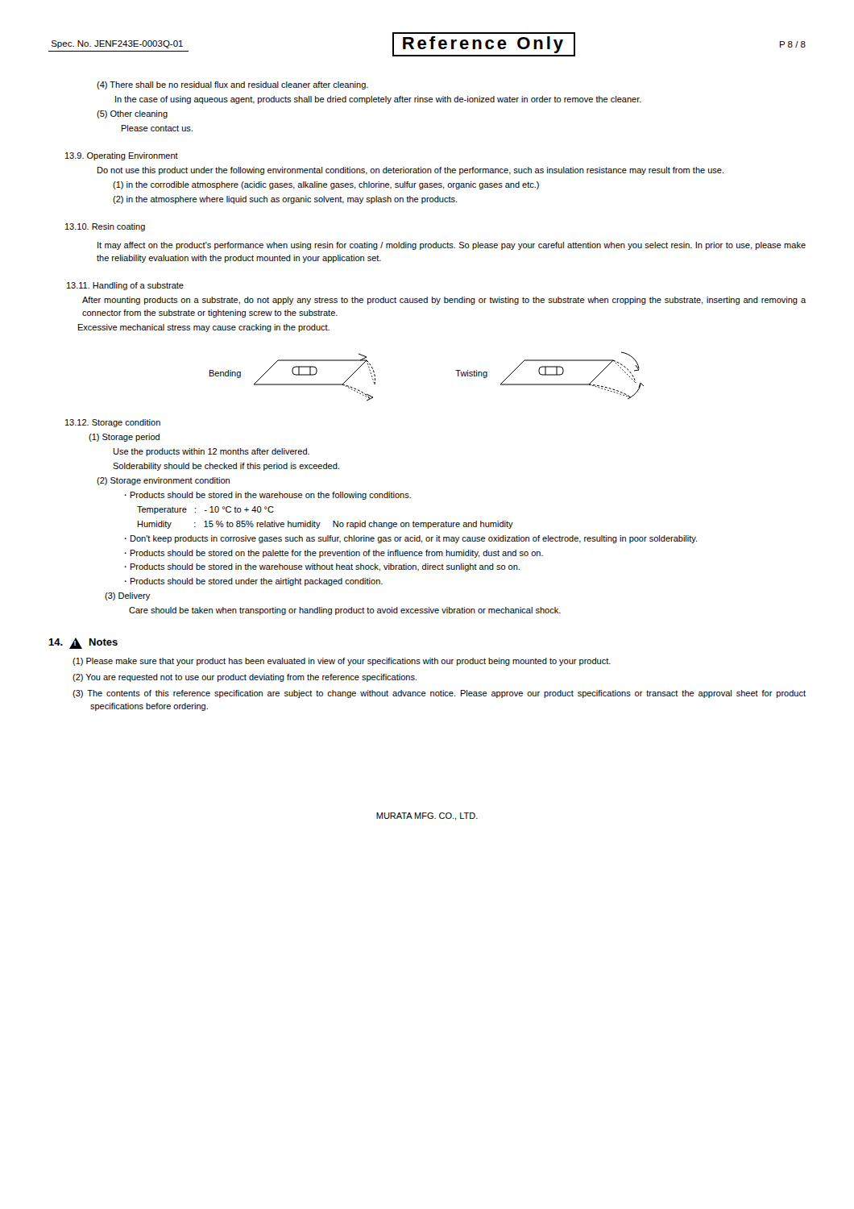Spec. No. JENF243E-0003Q-01
Reference Only
P 8 / 8
(4) There shall be no residual flux and residual cleaner after cleaning.
In the case of using aqueous agent, products shall be dried completely after rinse with de-ionized water in order to remove the cleaner.
(5) Other cleaning
Please contact us.
13.9. Operating Environment
Do not use this product under the following environmental conditions, on deterioration of the performance, such as insulation resistance may result from the use.
(1) in the corrodible atmosphere (acidic gases, alkaline gases, chlorine, sulfur gases, organic gases and etc.)
(2) in the atmosphere where liquid such as organic solvent, may splash on the products.
13.10. Resin coating
It may affect on the product's performance when using resin for coating / molding products. So please pay your careful attention when you select resin. In prior to use, please make the reliability evaluation with the product mounted in your application set.
13.11. Handling of a substrate
After mounting products on a substrate, do not apply any stress to the product caused by bending or twisting to the substrate when cropping the substrate, inserting and removing a connector from the substrate or tightening screw to the substrate.
Excessive mechanical stress may cause cracking in the product.
Bending
Twisting
13.12. Storage condition
(1) Storage period
Use the products within 12 months after delivered.
Solderability should be checked if this period is exceeded.
(2) Storage environment condition
・Products should be stored in the warehouse on the following conditions.
Temperature : - 10 °C to + 40 °C
Humidity : 15 % to 85% relative humidity No rapid change on temperature and humidity
・Don't keep products in corrosive gases such as sulfur, chlorine gas or acid, or it may cause oxidization of electrode, resulting in poor solderability.
・Products should be stored on the palette for the prevention of the influence from humidity, dust and so on.
・Products should be stored in the warehouse without heat shock, vibration, direct sunlight and so on.
・Products should be stored under the airtight packaged condition.
(3) Delivery
Care should be taken when transporting or handling product to avoid excessive vibration or mechanical shock.
14. Notes
(1) Please make sure that your product has been evaluated in view of your specifications with our product being mounted to your product.
(2) You are requested not to use our product deviating from the reference specifications.
(3) The contents of this reference specification are subject to change without advance notice. Please approve our product specifications or transact the approval sheet for product specifications before ordering.
MURATA MFG. CO., LTD.